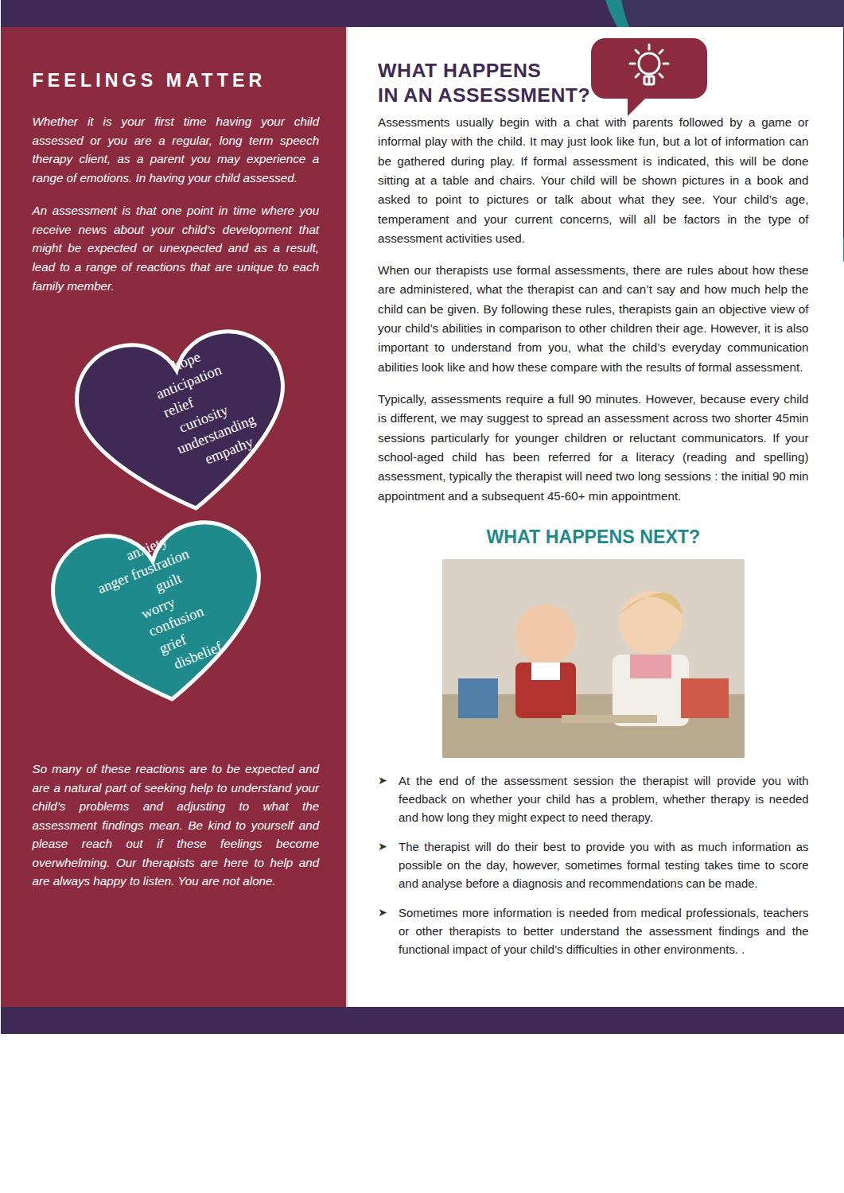Feelings Matter
Whether it is your first time having your child assessed or you are a regular, long term speech therapy client, as a parent you may experience a range of emotions. In having your child assessed.
An assessment is that one point in time where you receive news about your child’s development that might be expected or unexpected and as a result, lead to a range of reactions that are unique to each family member.
hope anticipation relief curiosity understanding empathy
anxiety anger frustration guilt worry confusion grief disbelief
So many of these reactions are to be expected and are a natural part of seeking help to understand your child’s problems and adjusting to what the assessment findings mean. Be kind to yourself and please reach out if these feelings become overwhelming. Our therapists are here to help and are always happy to listen. You are not alone.
What happensin an assessment?
Assessments usually begin with a chat with parents followed by a game or informal play with the child. It may just look like fun, but a lot of information can be gathered during play. If formal assessment is indicated, this will be done sitting at a table and chairs. Your child will be shown pictures in a book and asked to point to pictures or talk about what they see. Your child’s age, temperament and your current concerns, will all be factors in the type of assessment activities used.
When our therapists use formal assessments, there are rules about how these are administered, what the therapist can and can’t say and how much help the child can be given. By following these rules, therapists gain an objective view of your child’s abilities in comparison to other children their age. However, it is also important to understand from you, what the child’s everyday communication abilities look like and how these compare with the results of formal assessment.
Typically, assessments require a full 90 minutes. However, because every child is different, we may suggest to spread an assessment across two shorter 45min sessions particularly for younger children or reluctant communicators. If your school-aged child has been referred for a literacy (reading and spelling) assessment, typically the therapist will need two long sessions : the initial 90 min appointment and a subsequent 45-60+ min appointment.
What happens next?
At the end of the assessment session the therapist will provide you with feedback on whether your child has a problem, whether therapy is needed and how long they might expect to need therapy.
The therapist will do their best to provide you with as much information as possible on the day, however, sometimes formal testing takes time to score and analyse before a diagnosis and recommendations can be made.
Sometimes more information is needed from medical professionals, teachers or other therapists to better understand the assessment findings and the functional impact of your child’s difficulties in other environments. .